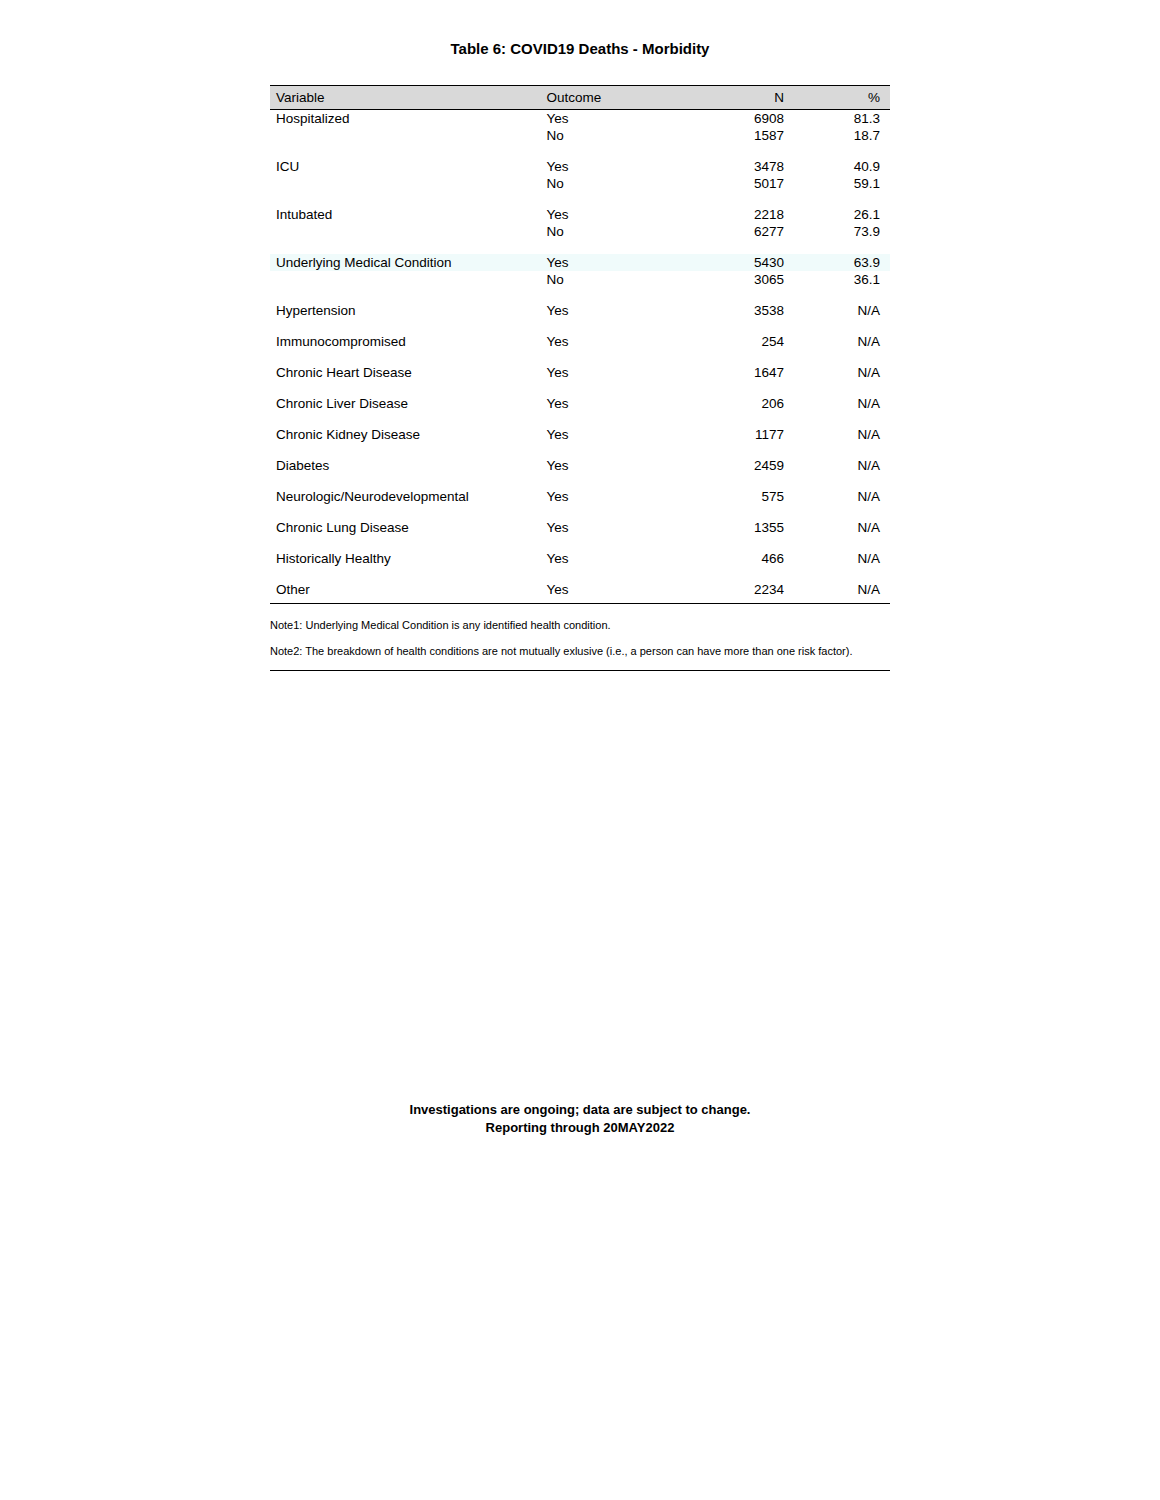Table 6: COVID19 Deaths - Morbidity
| Variable | Outcome | N | % |
| --- | --- | --- | --- |
| Hospitalized | Yes | 6908 | 81.3 |
| | No | 1587 | 18.7 |
| ICU | Yes | 3478 | 40.9 |
| | No | 5017 | 59.1 |
| Intubated | Yes | 2218 | 26.1 |
| | No | 6277 | 73.9 |
| Underlying Medical Condition | Yes | 5430 | 63.9 |
| | No | 3065 | 36.1 |
| Hypertension | Yes | 3538 | N/A |
| Immunocompromised | Yes | 254 | N/A |
| Chronic Heart Disease | Yes | 1647 | N/A |
| Chronic Liver Disease | Yes | 206 | N/A |
| Chronic Kidney Disease | Yes | 1177 | N/A |
| Diabetes | Yes | 2459 | N/A |
| Neurologic/Neurodevelopmental | Yes | 575 | N/A |
| Chronic Lung Disease | Yes | 1355 | N/A |
| Historically Healthy | Yes | 466 | N/A |
| Other | Yes | 2234 | N/A |
Note1: Underlying Medical Condition is any identified health condition.
Note2: The breakdown of health conditions are not mutually exlusive (i.e., a person can have more than one risk factor).
Investigations are ongoing; data are subject to change.
Reporting through 20MAY2022